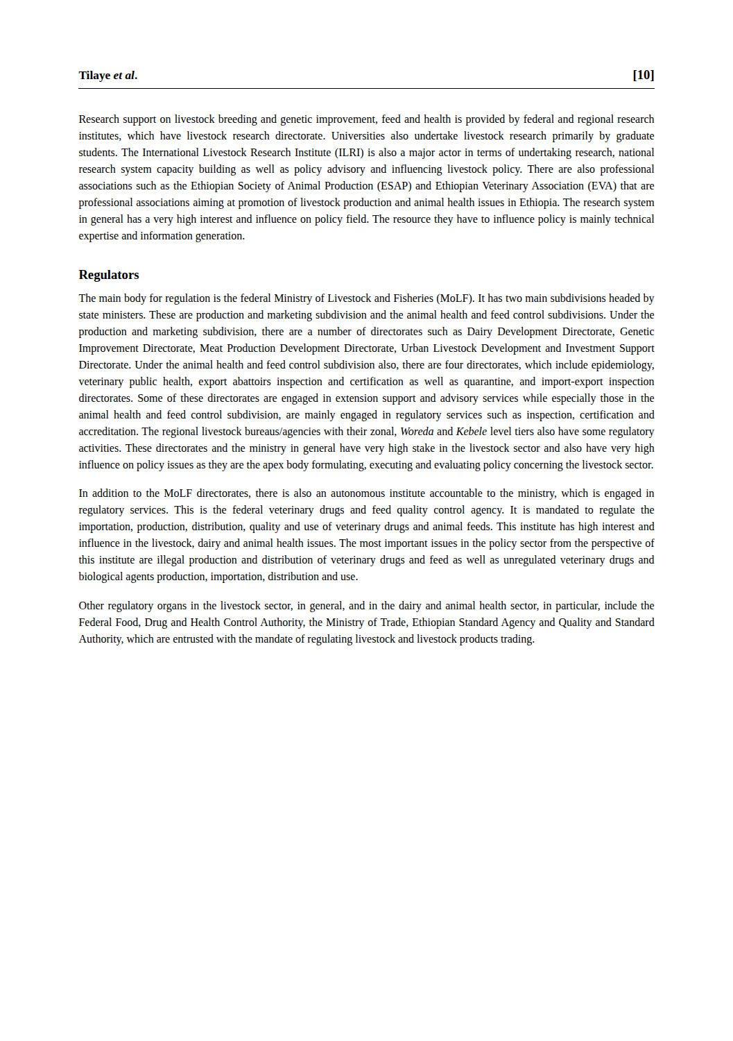Tilaye et al. [10]
Research support on livestock breeding and genetic improvement, feed and health is provided by federal and regional research institutes, which have livestock research directorate. Universities also undertake livestock research primarily by graduate students. The International Livestock Research Institute (ILRI) is also a major actor in terms of undertaking research, national research system capacity building as well as policy advisory and influencing livestock policy. There are also professional associations such as the Ethiopian Society of Animal Production (ESAP) and Ethiopian Veterinary Association (EVA) that are professional associations aiming at promotion of livestock production and animal health issues in Ethiopia. The research system in general has a very high interest and influence on policy field. The resource they have to influence policy is mainly technical expertise and information generation.
Regulators
The main body for regulation is the federal Ministry of Livestock and Fisheries (MoLF). It has two main subdivisions headed by state ministers. These are production and marketing subdivision and the animal health and feed control subdivisions. Under the production and marketing subdivision, there are a number of directorates such as Dairy Development Directorate, Genetic Improvement Directorate, Meat Production Development Directorate, Urban Livestock Development and Investment Support Directorate. Under the animal health and feed control subdivision also, there are four directorates, which include epidemiology, veterinary public health, export abattoirs inspection and certification as well as quarantine, and import-export inspection directorates. Some of these directorates are engaged in extension support and advisory services while especially those in the animal health and feed control subdivision, are mainly engaged in regulatory services such as inspection, certification and accreditation. The regional livestock bureaus/agencies with their zonal, Woreda and Kebele level tiers also have some regulatory activities. These directorates and the ministry in general have very high stake in the livestock sector and also have very high influence on policy issues as they are the apex body formulating, executing and evaluating policy concerning the livestock sector.
In addition to the MoLF directorates, there is also an autonomous institute accountable to the ministry, which is engaged in regulatory services. This is the federal veterinary drugs and feed quality control agency. It is mandated to regulate the importation, production, distribution, quality and use of veterinary drugs and animal feeds. This institute has high interest and influence in the livestock, dairy and animal health issues. The most important issues in the policy sector from the perspective of this institute are illegal production and distribution of veterinary drugs and feed as well as unregulated veterinary drugs and biological agents production, importation, distribution and use.
Other regulatory organs in the livestock sector, in general, and in the dairy and animal health sector, in particular, include the Federal Food, Drug and Health Control Authority, the Ministry of Trade, Ethiopian Standard Agency and Quality and Standard Authority, which are entrusted with the mandate of regulating livestock and livestock products trading.